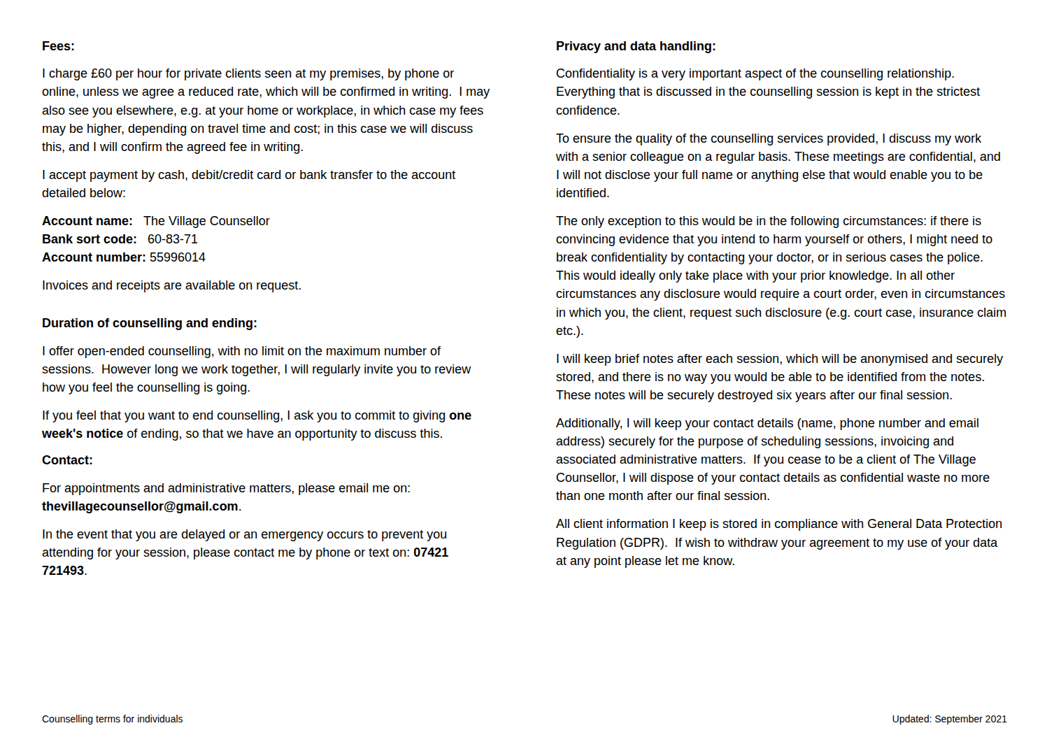Fees:
I charge £60 per hour for private clients seen at my premises, by phone or online, unless we agree a reduced rate, which will be confirmed in writing. I may also see you elsewhere, e.g. at your home or workplace, in which case my fees may be higher, depending on travel time and cost; in this case we will discuss this, and I will confirm the agreed fee in writing.
I accept payment by cash, debit/credit card or bank transfer to the account detailed below:
Account name: The Village Counsellor
Bank sort code: 60-83-71
Account number: 55996014
Invoices and receipts are available on request.
Duration of counselling and ending:
I offer open-ended counselling, with no limit on the maximum number of sessions. However long we work together, I will regularly invite you to review how you feel the counselling is going.
If you feel that you want to end counselling, I ask you to commit to giving one week's notice of ending, so that we have an opportunity to discuss this.
Contact:
For appointments and administrative matters, please email me on: thevillagecounsellor@gmail.com.
In the event that you are delayed or an emergency occurs to prevent you attending for your session, please contact me by phone or text on: 07421 721493.
Privacy and data handling:
Confidentiality is a very important aspect of the counselling relationship. Everything that is discussed in the counselling session is kept in the strictest confidence.
To ensure the quality of the counselling services provided, I discuss my work with a senior colleague on a regular basis. These meetings are confidential, and I will not disclose your full name or anything else that would enable you to be identified.
The only exception to this would be in the following circumstances: if there is convincing evidence that you intend to harm yourself or others, I might need to break confidentiality by contacting your doctor, or in serious cases the police. This would ideally only take place with your prior knowledge. In all other circumstances any disclosure would require a court order, even in circumstances in which you, the client, request such disclosure (e.g. court case, insurance claim etc.).
I will keep brief notes after each session, which will be anonymised and securely stored, and there is no way you would be able to be identified from the notes. These notes will be securely destroyed six years after our final session.
Additionally, I will keep your contact details (name, phone number and email address) securely for the purpose of scheduling sessions, invoicing and associated administrative matters. If you cease to be a client of The Village Counsellor, I will dispose of your contact details as confidential waste no more than one month after our final session.
All client information I keep is stored in compliance with General Data Protection Regulation (GDPR). If wish to withdraw your agreement to my use of your data at any point please let me know.
Counselling terms for individuals
Updated: September 2021